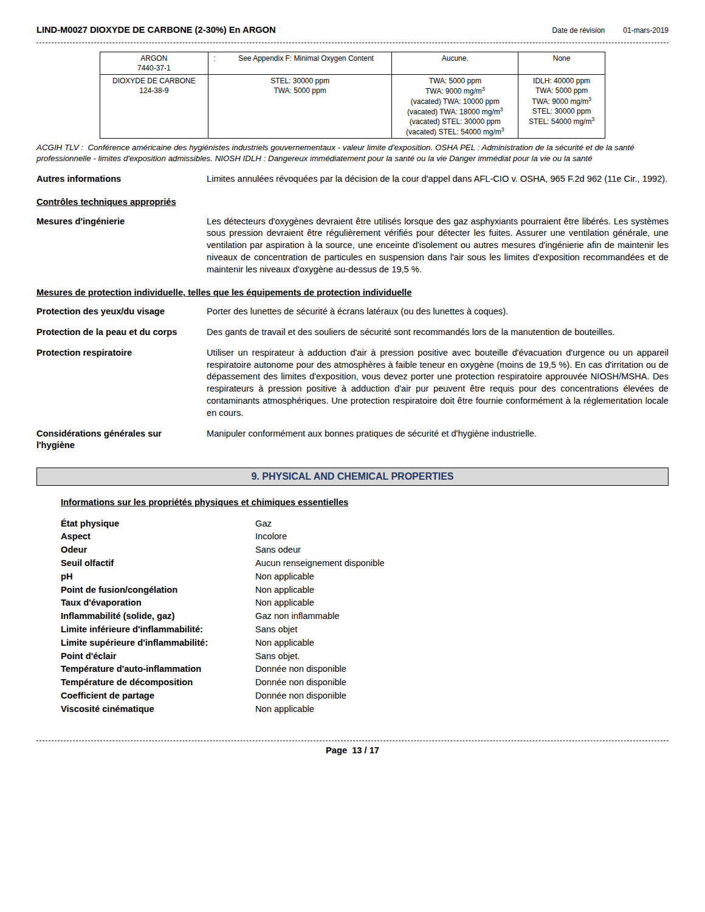LIND-M0027 DIOXYDE DE CARBONE (2-30%) En ARGON
Date de révision01-mars-2019
| ARGON 7440-37-1 | : | See Appendix F: Minimal Oxygen Content | Aucune. | None |
| DIOXYDE DE CARBONE 124-38-9 | STEL: 30000 ppm TWA: 5000 ppm | TWA: 5000 ppm TWA: 9000 mg/m 3 (vacated) TWA: 10000 ppm (vacated) TWA: 18000 mg/m 3 (vacated) STEL: 30000 ppm (vacated) STEL: 54000 mg/m 3 | IDLH: 40000 ppm TWA: 5000 ppm TWA: 9000 mg/m 3 STEL: 30000 ppm STEL: 54000 mg/m 3 |
ACGIH TLV : Conférence américaine des hygiénistes industriels gouvernementaux - valeur limite d'exposition. OSHA PEL : Administration de la sécurité et de la santé professionnelle - limites d'exposition admissibles. NIOSH IDLH : Dangereux immédiatement pour la santé ou la vie Danger immédiat pour la vie ou la santé
Autres informations
Limites annulées révoquées par la décision de la cour d'appel dans AFL-CIO v. OSHA, 965 F.2d 962 (11e Cir., 1992).
Contrôles techniques appropriés
Mesures d'ingénierie
Les détecteurs d'oxygènes devraient être utilisés lorsque des gaz asphyxiants pourraient être libérés. Les systèmes sous pression devraient être régulièrement vérifiés pour détecter les fuites. Assurer une ventilation générale, une ventilation par aspiration à la source, une enceinte d'isolement ou autres mesures d'ingénierie afin de maintenir les niveaux de concentration de particules en suspension dans l'air sous les limites d'exposition recommandées et de maintenir les niveaux d'oxygène au-dessus de 19,5 %.
Mesures de protection individuelle, telles que les équipements de protection individuelle
Protection des yeux/du visage
Porter des lunettes de sécurité à écrans latéraux (ou des lunettes à coques).
Protection de la peau et du corps
Des gants de travail et des souliers de sécurité sont recommandés lors de la manutention de bouteilles.
Protection respiratoire
Utiliser un respirateur à adduction d'air à pression positive avec bouteille d'évacuation d'urgence ou un appareil respiratoire autonome pour des atmosphères à faible teneur en oxygène (moins de 19,5 %). En cas d'irritation ou de dépassement des limites d'exposition, vous devez porter une protection respiratoire approuvée NIOSH/MSHA. Des respirateurs à pression positive à adduction d'air pur peuvent être requis pour des concentrations élevées de contaminants atmosphériques. Une protection respiratoire doit être fournie conformément à la réglementation locale en cours.
Considérations générales sur l'hygiène
Manipuler conformément aux bonnes pratiques de sécurité et d'hygiène industrielle.
9. PHYSICAL AND CHEMICAL PROPERTIES
Informations sur les propriétés physiques et chimiques essentielles
| État physique | Gaz |
| Aspect | Incolore |
| Odeur | Sans odeur |
| Seuil olfactif | Aucun renseignement disponible |
| pH | Non applicable |
| Point de fusion/congélation | Non applicable |
| Taux d'évaporation | Non applicable |
| Inflammabilité (solide, gaz) | Gaz non inflammable |
| Limite inférieure d'inflammabilité: | Sans objet |
| Limite supérieure d'inflammabilité: | Non applicable |
| Point d'éclair | Sans objet. |
| Température d'auto-inflammation | Donnée non disponible |
| Température de décomposition | Donnée non disponible |
| Coefficient de partage | Donnée non disponible |
| Viscosité cinématique | Non applicable |
Page 13 / 17